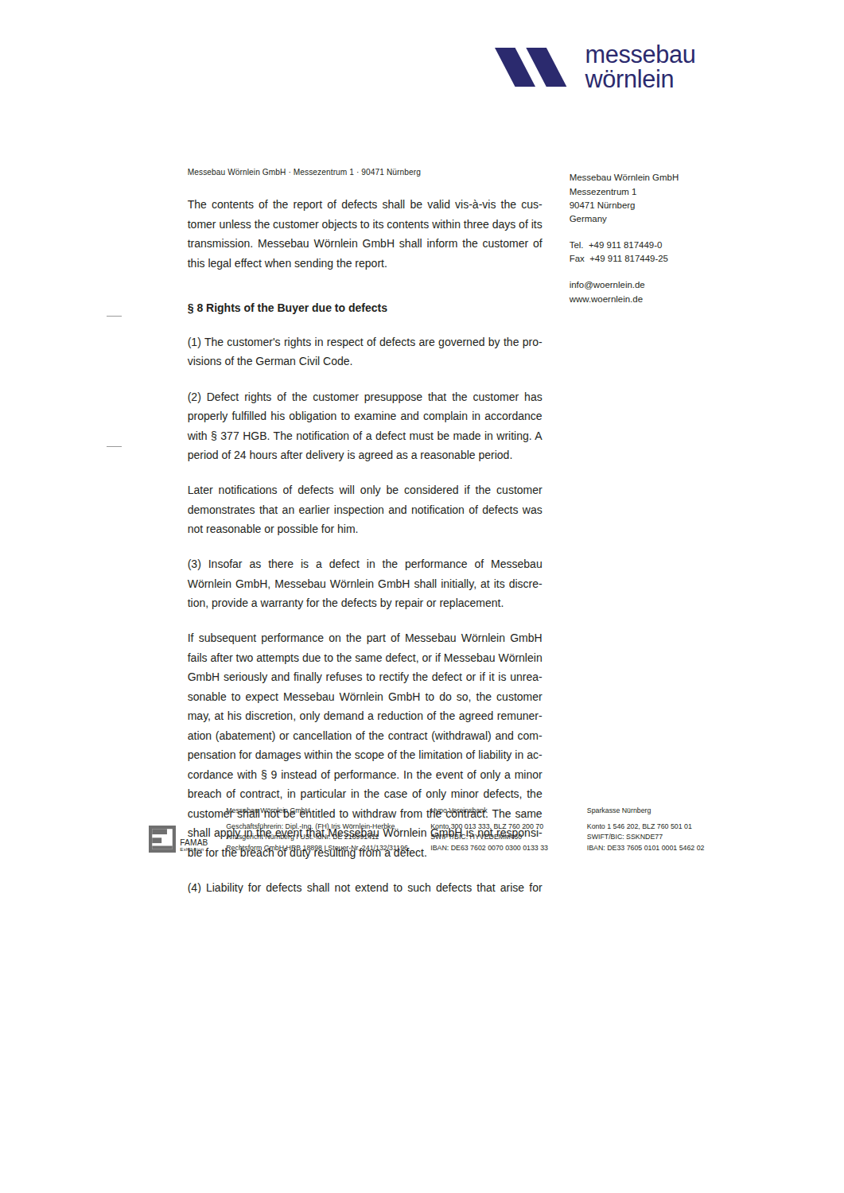Messebau Wörnlein logo mark
messebau
wörnlein
Messebau Wörnlein GmbH
Messezentrum 1
90471 Nürnberg
Germany
Tel. +49 911 817449-0
Fax +49 911 817449-25
info@woernlein.de
www.woernlein.de
Messebau Wörnlein GmbH · Messezentrum 1 · 90471 Nürnberg
The contents of the report of defects shall be valid vis-à-vis the customer unless the customer objects to its contents within three days of its transmission. Messebau Wörnlein GmbH shall inform the customer of this legal effect when sending the report.
§ 8 Rights of the Buyer due to defects
(1) The customer's rights in respect of defects are governed by the provisions of the German Civil Code.
(2) Defect rights of the customer presuppose that the customer has properly fulfilled his obligation to examine and complain in accordance with § 377 HGB. The notification of a defect must be made in writing. A period of 24 hours after delivery is agreed as a reasonable period.
Later notifications of defects will only be considered if the customer demonstrates that an earlier inspection and notification of defects was not reasonable or possible for him.
(3) Insofar as there is a defect in the performance of Messebau Wörnlein GmbH, Messebau Wörnlein GmbH shall initially, at its discretion, provide a warranty for the defects by repair or replacement.
If subsequent performance on the part of Messebau Wörnlein GmbH fails after two attempts due to the same defect, or if Messebau Wörnlein GmbH seriously and finally refuses to rectify the defect or if it is unreasonable to expect Messebau Wörnlein GmbH to do so, the customer may, at his discretion, only demand a reduction of the agreed remuneration (abatement) or cancellation of the contract (withdrawal) and compensation for damages within the scope of the limitation of liability in accordance with § 9 instead of performance. In the event of only a minor breach of contract, in particular in the case of only minor defects, the customer shall not be entitled to withdraw from the contract. The same shall apply in the event that Messebau Wörnlein GmbH is not responsible for the breach of duty resulting from a defect.
(4) Liability for defects shall not extend to such defects that arise for customers due to natural wear and tear, moisture, strong heating or improper handling or storage. Liability for defects shall also not extend to reasonable deviations in form, dimensions, colour and quality of the material.
(5) Warranty claims expire if the customer makes it difficult or impossible for Messebau Wörnlein GmbH to determine and rectify the defects, which is regularly the case with a notification of defects after the end of the exhibition.
(6) The customer's rights due to a defect shall lapse at the latest one year after acceptance or the point in time at which acceptance is equivalent to acceptance in accordance with § 7.
FAMAB logo
FAMAB
Exhibition
Messebau Wörnlein GmbH
Geschäftsführerin: Dipl.-Ing. (FH) Iris Wörnlein-Herbke
Amtsgericht Nürnberg I USt.-IdNr. DE 218991411
Rechtsform GmbH HRB 18898 I Steuer-Nr. 241/132/31196
Hypo Vereinsbank
Konto 300 013 333, BLZ 760 200 70
SWIFT/BIC: HYVEDEMM460
IBAN: DE63 7602 0070 0300 0133 33
Sparkasse Nürnberg
Konto 1 546 202, BLZ 760 501 01
SWIFT/BIC: SSKNDE77
IBAN: DE33 7605 0101 0001 5462 02
Erfolg reiche Zeit Räume